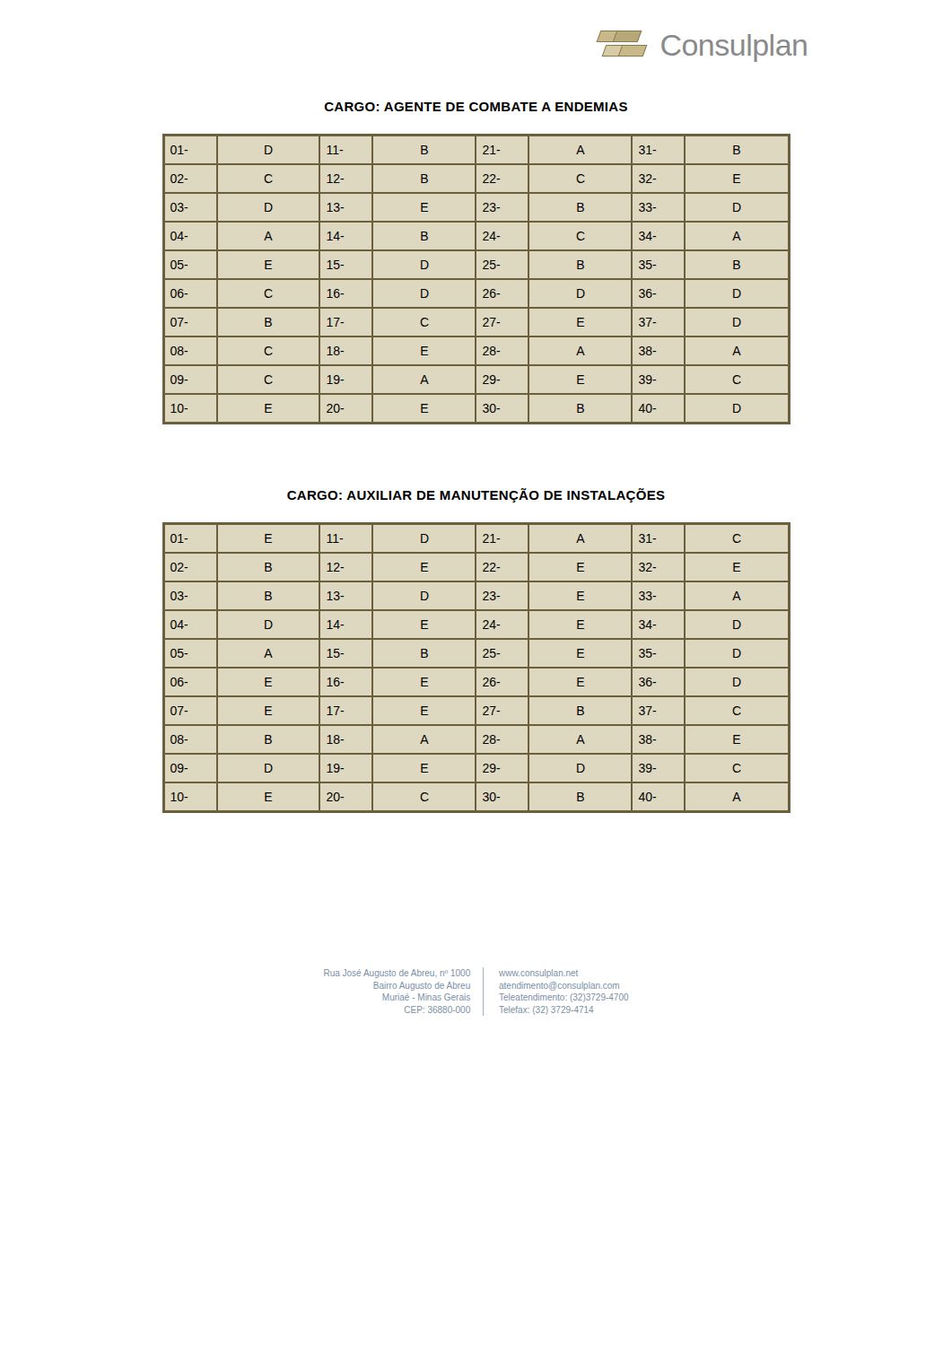Consulplan
CARGO: AGENTE DE COMBATE A ENDEMIAS
| 01- | D | 11- | B | 21- | A | 31- | B |
| 02- | C | 12- | B | 22- | C | 32- | E |
| 03- | D | 13- | E | 23- | B | 33- | D |
| 04- | A | 14- | B | 24- | C | 34- | A |
| 05- | E | 15- | D | 25- | B | 35- | B |
| 06- | C | 16- | D | 26- | D | 36- | D |
| 07- | B | 17- | C | 27- | E | 37- | D |
| 08- | C | 18- | E | 28- | A | 38- | A |
| 09- | C | 19- | A | 29- | E | 39- | C |
| 10- | E | 20- | E | 30- | B | 40- | D |
CARGO: AUXILIAR DE MANUTENÇÃO DE INSTALAÇÕES
| 01- | E | 11- | D | 21- | A | 31- | C |
| 02- | B | 12- | E | 22- | E | 32- | E |
| 03- | B | 13- | D | 23- | E | 33- | A |
| 04- | D | 14- | E | 24- | E | 34- | D |
| 05- | A | 15- | B | 25- | E | 35- | D |
| 06- | E | 16- | E | 26- | E | 36- | D |
| 07- | E | 17- | E | 27- | B | 37- | C |
| 08- | B | 18- | A | 28- | A | 38- | E |
| 09- | D | 19- | E | 29- | D | 39- | C |
| 10- | E | 20- | C | 30- | B | 40- | A |
Rua José Augusto de Abreu, nº 1000
Bairro Augusto de Abreu
Muriaé - Minas Gerais
CEP: 36880-000
www.consulplan.net
atendimento@consulplan.com
Teleatendimento: (32)3729-4700
Telefax: (32) 3729-4714